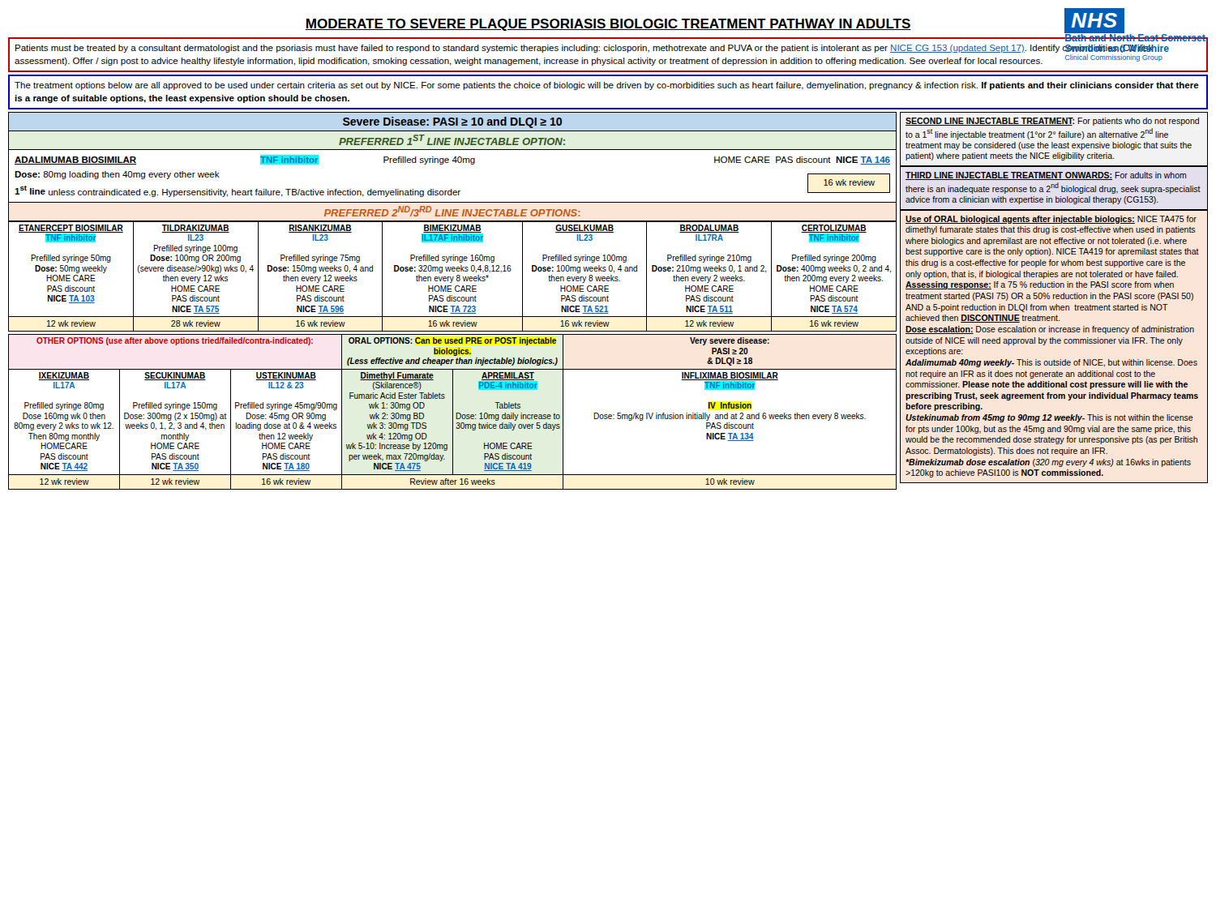NHS
Bath and North East Somerset,
Swindon and Wiltshire
Clinical Commissioning Group
MODERATE TO SEVERE PLAQUE PSORIASIS BIOLOGIC TREATMENT PATHWAY IN ADULTS
Patients must be treated by a consultant dermatologist and the psoriasis must have failed to respond to standard systemic therapies including: ciclosporin, methotrexate and PUVA or the patient is intolerant as per NICE CG 153 (updated Sept 17). Identify comorbidities (CV risk assessment). Offer / sign post to advice healthy lifestyle information, lipid modification, smoking cessation, weight management, increase in physical activity or treatment of depression in addition to offering medication. See overleaf for local resources.
The treatment options below are all approved to be used under certain criteria as set out by NICE. For some patients the choice of biologic will be driven by co-morbidities such as heart failure, demyelination, pregnancy & infection risk. If patients and their clinicians consider that there is a range of suitable options, the least expensive option should be chosen.
Severe Disease: PASI ≥ 10 and DLQI ≥ 10
PREFERRED 1ST LINE INJECTABLE OPTION:
| ADALIMUMAB BIOSIMILAR | TNF inhibitor | Prefilled syringe 40mg | HOME CARE PAS discount NICE TA 146 |
| Dose: 80mg loading then 40mg every other week | 16 wk review |
| 1 st line unless contraindicated e.g. Hypersensitivity, heart failure, TB/active infection, demyelinating disorder |
PREFERRED 2ND/3RD LINE INJECTABLE OPTIONS:
| ETANERCEPT BIOSIMILAR TNF inhibitor Prefilled syringe 50mg Dose: 50mg weekly HOME CARE PAS discount NICE TA 103 | TILDRAKIZUMAB IL23 Prefilled syringe 100mg Dose: 100mg OR 200mg (severe disease/>90kg) wks 0, 4 then every 12 wks HOME CARE PAS discount NICE TA 575 | RISANKIZUMAB IL23 Prefilled syringe 75mg Dose: 150mg weeks 0, 4 and then every 12 weeks HOME CARE PAS discount NICE TA 596 | BIMEKIZUMAB IL17AF inhibitor Prefilled syringe 160mg Dose: 320mg weeks 0,4,8,12,16 then every 8 weeks* HOME CARE PAS discount NICE TA 723 | GUSELKUMAB IL23 Prefilled syringe 100mg Dose: 100mg weeks 0, 4 and then every 8 weeks. HOME CARE PAS discount NICE TA 521 | BRODALUMAB IL17RA Prefilled syringe 210mg Dose: 210mg weeks 0, 1 and 2, then every 2 weeks. HOME CARE PAS discount NICE TA 511 | CERTOLIZUMAB TNF inhibitor Prefilled syringe 200mg Dose: 400mg weeks 0, 2 and 4, then 200mg every 2 weeks. HOME CARE PAS discount NICE TA 574 |
| 12 wk review | 28 wk review | 16 wk review | 16 wk review | 16 wk review | 12 wk review | 16 wk review |
| OTHER OPTIONS (use after above options tried/failed/contra-indicated): | ORAL OPTIONS: Can be used PRE or POST injectable biologics. (Less effective and cheaper than injectable) biologics.) | Very severe disease: PASI ≥ 20 & DLQI ≥ 18 |
| IXEKIZUMAB IL17A Prefilled syringe 80mg Dose 160mg wk 0 then 80mg every 2 wks to wk 12. Then 80mg monthly HOMECARE PAS discount NICE TA 442 | SECUKINUMAB IL17A Prefilled syringe 150mg Dose: 300mg (2 x 150mg) at weeks 0, 1, 2, 3 and 4, then monthly HOME CARE PAS discount NICE TA 350 | USTEKINUMAB IL12 & 23 Prefilled syringe 45mg/90mg Dose: 45mg OR 90mg loading dose at 0 & 4 weeks then 12 weekly HOME CARE PAS discount NICE TA 180 | Dimethyl Fumarate (Skilarence®) Fumaric Acid Ester Tablets wk 1: 30mg OD wk 2: 30mg BD wk 3: 30mg TDS wk 4: 120mg OD wk 5-10: Increase by 120mg per week, max 720mg/day. NICE TA 475 | APREMILAST PDE-4 inhibitor Tablets Dose: 10mg daily increase to 30mg twice daily over 5 days HOME CARE PAS discount NICE TA 419 | INFLIXIMAB BIOSIMILAR TNF inhibitor IV Infusion Dose: 5mg/kg IV infusion initially and at 2 and 6 weeks then every 8 weeks. PAS discount NICE TA 134 |
| 12 wk review | 12 wk review | 16 wk review | Review after 16 weeks | 10 wk review |
SECOND LINE INJECTABLE TREATMENT: For patients who do not respond to a 1st line injectable treatment (1°or 2° failure) an alternative 2nd line treatment may be considered (use the least expensive biologic that suits the patient) where patient meets the NICE eligibility criteria.
THIRD LINE INJECTABLE TREATMENT ONWARDS: For adults in whom there is an inadequate response to a 2nd biological drug, seek supra-specialist advice from a clinician with expertise in biological therapy (CG153).
Use of ORAL biological agents after injectable biologics: NICE TA475 for dimethyl fumarate states that this drug is cost-effective when used in patients where biologics and apremilast are not effective or not tolerated (i.e. where best supportive care is the only option). NICE TA419 for apremilast states that this drug is a cost-effective for people for whom best supportive care is the only option, that is, if biological therapies are not tolerated or have failed.
Assessing response: If a 75 % reduction in the PASI score from when treatment started (PASI 75) OR a 50% reduction in the PASI score (PASI 50) AND a 5-point reduction in DLQI from when treatment started is NOT achieved then DISCONTINUE treatment.
Dose escalation: Dose escalation or increase in frequency of administration outside of NICE will need approval by the commissioner via IFR. The only exceptions are:
Adalimumab 40mg weekly- This is outside of NICE, but within license. Does not require an IFR as it does not generate an additional cost to the commissioner. Please note the additional cost pressure will lie with the prescribing Trust, seek agreement from your individual Pharmacy teams before prescribing.
Ustekinumab from 45mg to 90mg 12 weekly- This is not within the license for pts under 100kg, but as the 45mg and 90mg vial are the same price, this would be the recommended dose strategy for unresponsive pts (as per British Assoc. Dermatologists). This does not require an IFR.
*Bimekizumab dose escalation (320 mg every 4 wks) at 16wks in patients >120kg to achieve PASI100 is NOT commissioned.